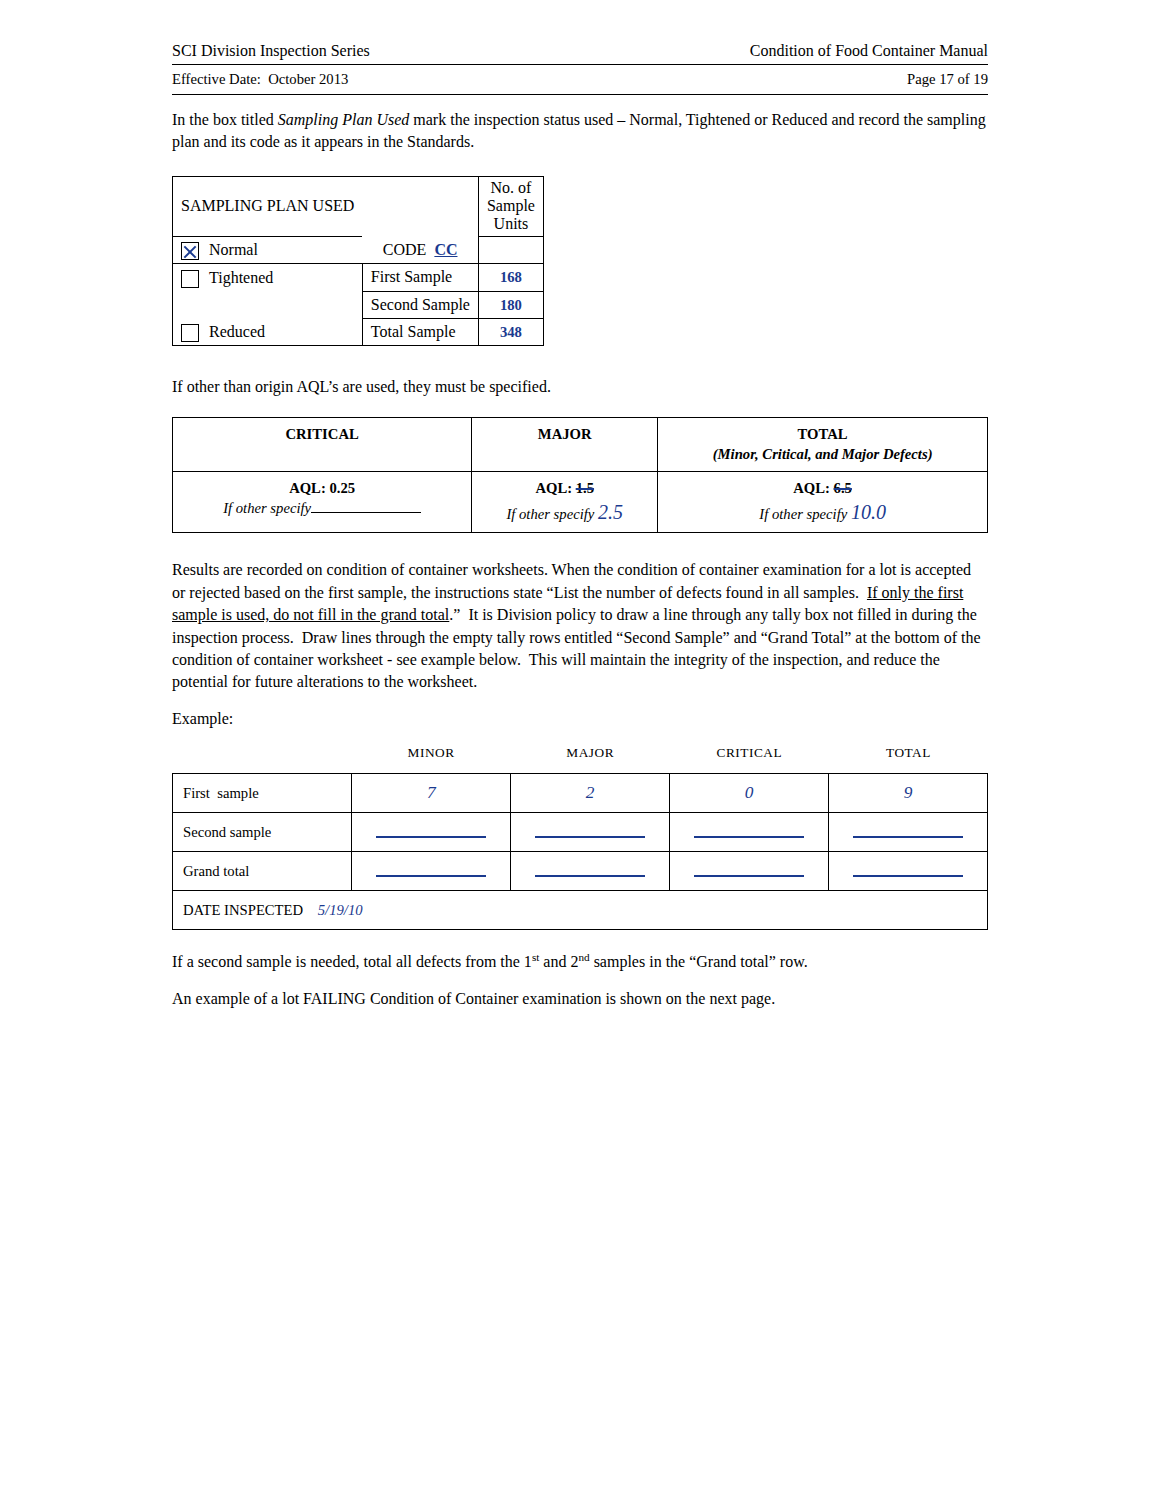SCI Division Inspection Series Condition of Food Container Manual
Effective Date: October 2013 Page 17 of 19
In the box titled Sampling Plan Used mark the inspection status used – Normal, Tightened or Reduced and record the sampling plan and its code as it appears in the Standards.
| SAMPLING PLAN USED | | No. of Sample Units |
| Normal | CODE CC | |
| Tightened | First Sample | 168 |
| | Second Sample | 180 |
| Reduced | Total Sample | 348 |
If other than origin AQL’s are used, they must be specified.
| CRITICAL | MAJOR | TOTAL (Minor, Critical, and Major Defects) |
| --- | --- | --- |
| AQL: 0.25 If other specify | AQL: 1.5 If other specify 2.5 | AQL: 6.5 If other specify 10.0 |
Results are recorded on condition of container worksheets. When the condition of container examination for a lot is accepted or rejected based on the first sample, the instructions state “List the number of defects found in all samples. If only the first sample is used, do not fill in the grand total.” It is Division policy to draw a line through any tally box not filled in during the inspection process. Draw lines through the empty tally rows entitled “Second Sample” and “Grand Total” at the bottom of the condition of container worksheet - see example below. This will maintain the integrity of the inspection, and reduce the potential for future alterations to the worksheet.
Example:
MINOR MAJOR CRITICAL TOTAL
| First sample | 7 | 2 | 0 | 9 |
| Second sample | | | | |
| Grand total | | | | |
| DATE INSPECTED 5/19/10 |
If a second sample is needed, total all defects from the 1st and 2nd samples in the “Grand total” row.
An example of a lot FAILING Condition of Container examination is shown on the next page.